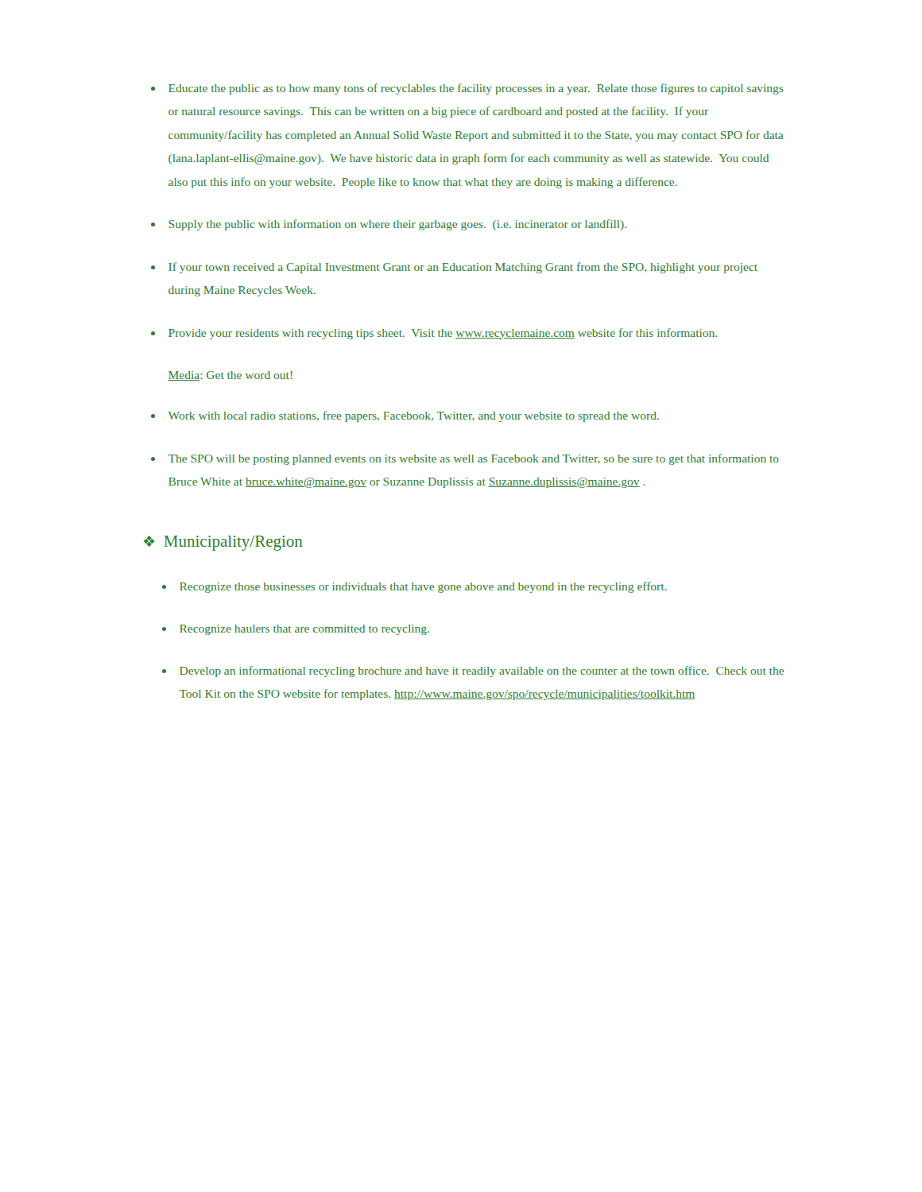Educate the public as to how many tons of recyclables the facility processes in a year. Relate those figures to capitol savings or natural resource savings. This can be written on a big piece of cardboard and posted at the facility. If your community/facility has completed an Annual Solid Waste Report and submitted it to the State, you may contact SPO for data (lana.laplant-ellis@maine.gov). We have historic data in graph form for each community as well as statewide. You could also put this info on your website. People like to know that what they are doing is making a difference.
Supply the public with information on where their garbage goes. (i.e. incinerator or landfill).
If your town received a Capital Investment Grant or an Education Matching Grant from the SPO, highlight your project during Maine Recycles Week.
Provide your residents with recycling tips sheet. Visit the www.recyclemaine.com website for this information.
Media: Get the word out!
Work with local radio stations, free papers, Facebook, Twitter, and your website to spread the word.
The SPO will be posting planned events on its website as well as Facebook and Twitter, so be sure to get that information to Bruce White at bruce.white@maine.gov or Suzanne Duplissis at Suzanne.duplissis@maine.gov .
Municipality/Region
Recognize those businesses or individuals that have gone above and beyond in the recycling effort.
Recognize haulers that are committed to recycling.
Develop an informational recycling brochure and have it readily available on the counter at the town office. Check out the Tool Kit on the SPO website for templates. http://www.maine.gov/spo/recycle/municipalities/toolkit.htm